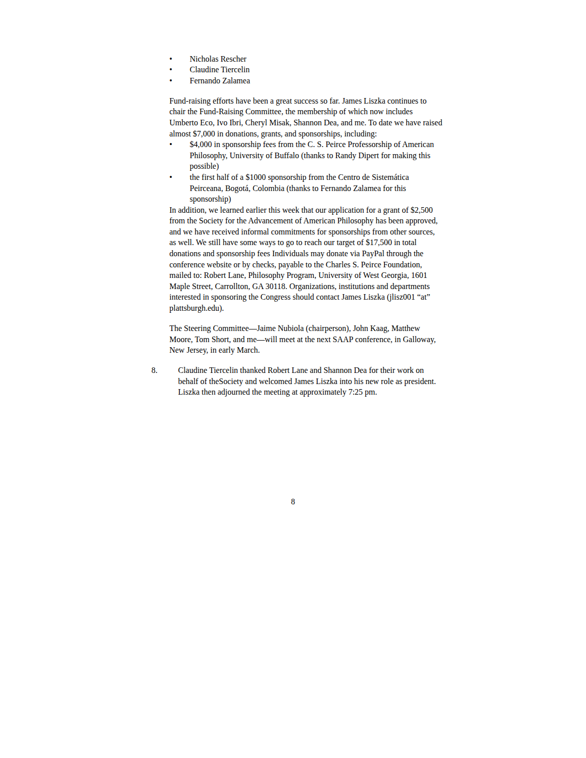Nicholas Rescher
Claudine Tiercelin
Fernando Zalamea
Fund-raising efforts have been a great success so far. James Liszka continues to chair the Fund-Raising Committee, the membership of which now includes Umberto Eco, Ivo Ibri, Cheryl Misak, Shannon Dea, and me. To date we have raised almost $7,000 in donations, grants, and sponsorships, including:
$4,000 in sponsorship fees from the C. S. Peirce Professorship of American Philosophy, University of Buffalo (thanks to Randy Dipert for making this possible)
the first half of a $1000 sponsorship from the Centro de Sistemática Peirceana, Bogotá, Colombia (thanks to Fernando Zalamea for this sponsorship)
In addition, we learned earlier this week that our application for a grant of $2,500 from the Society for the Advancement of American Philosophy has been approved, and we have received informal commitments for sponsorships from other sources, as well. We still have some ways to go to reach our target of $17,500 in total donations and sponsorship fees Individuals may donate via PayPal through the conference website or by checks, payable to the Charles S. Peirce Foundation, mailed to: Robert Lane, Philosophy Program, University of West Georgia, 1601 Maple Street, Carrollton, GA 30118. Organizations, institutions and departments interested in sponsoring the Congress should contact James Liszka (jlisz001 “at” plattsburgh.edu).
The Steering Committee—Jaime Nubiola (chairperson), John Kaag, Matthew Moore, Tom Short, and me—will meet at the next SAAP conference, in Galloway, New Jersey, in early March.
8. Claudine Tiercelin thanked Robert Lane and Shannon Dea for their work on behalf of theSociety and welcomed James Liszka into his new role as president. Liszka then adjourned the meeting at approximately 7:25 pm.
8